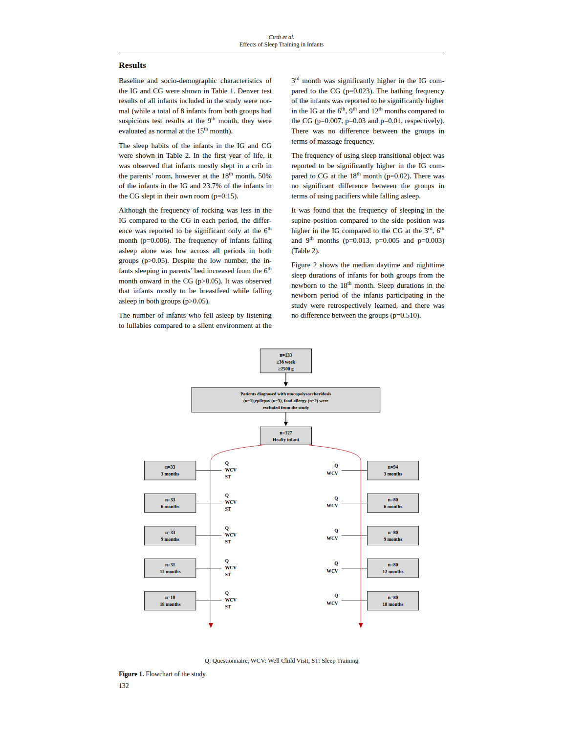Cırdı et al.
Effects of Sleep Training in Infants
Results
Baseline and socio-demographic characteristics of the IG and CG were shown in Table 1. Denver test results of all infants included in the study were normal (while a total of 8 infants from both groups had suspicious test results at the 9th month, they were evaluated as normal at the 15th month).
The sleep habits of the infants in the IG and CG were shown in Table 2. In the first year of life, it was observed that infants mostly slept in a crib in the parents’ room, however at the 18th month, 50% of the infants in the IG and 23.7% of the infants in the CG slept in their own room (p=0.15).
Although the frequency of rocking was less in the IG compared to the CG in each period, the difference was reported to be significant only at the 6th month (p=0.006). The frequency of infants falling asleep alone was low across all periods in both groups (p>0.05). Despite the low number, the infants sleeping in parents’ bed increased from the 6th month onward in the CG (p>0.05). It was observed that infants mostly to be breastfeed while falling asleep in both groups (p>0.05).
The number of infants who fell asleep by listening to lullabies compared to a silent environment at the 3rd month was significantly higher in the IG compared to the CG (p=0.023). The bathing frequency of the infants was reported to be significantly higher in the IG at the 6th, 9th and 12th months compared to the CG (p=0.007, p=0.03 and p=0.01, respectively). There was no difference between the groups in terms of massage frequency.
The frequency of using sleep transitional object was reported to be significantly higher in the IG compared to CG at the 18th month (p=0.02). There was no significant difference between the groups in terms of using pacifiers while falling asleep.
It was found that the frequency of sleeping in the supine position compared to the side position was higher in the IG compared to the CG at the 3rd, 6th and 9th months (p=0.013, p=0.005 and p=0.003) (Table 2).
Figure 2 shows the median daytime and nighttime sleep durations of infants for both groups from the newborn to the 18th month. Sleep durations in the newborn period of the infants participating in the study were retrospectively learned, and there was no difference between the groups (p=0.510).
n=133 ≥36 week ≥2500 g Patients diagnosed with mucopolysaccharidosis (n=1),epilepsy (n=3), food allergy (n=2) were excluded from the study n=127 Healty infant n=33 3 months n=33 6 months n=33 9 months n=31 12 months n=10 18 months n=94 3 months n=80 6 months n=80 9 months n=80 12 months n=80 18 months Q WCV ST Q WCV ST Q WCV ST Q WCV ST Q WCV ST Q WCV Q WCV Q WCV Q WCV Q WCV
Q: Questionnaire, WCV: Well Child Visit, ST: Sleep Training
Figure 1. Flowchart of the study
132